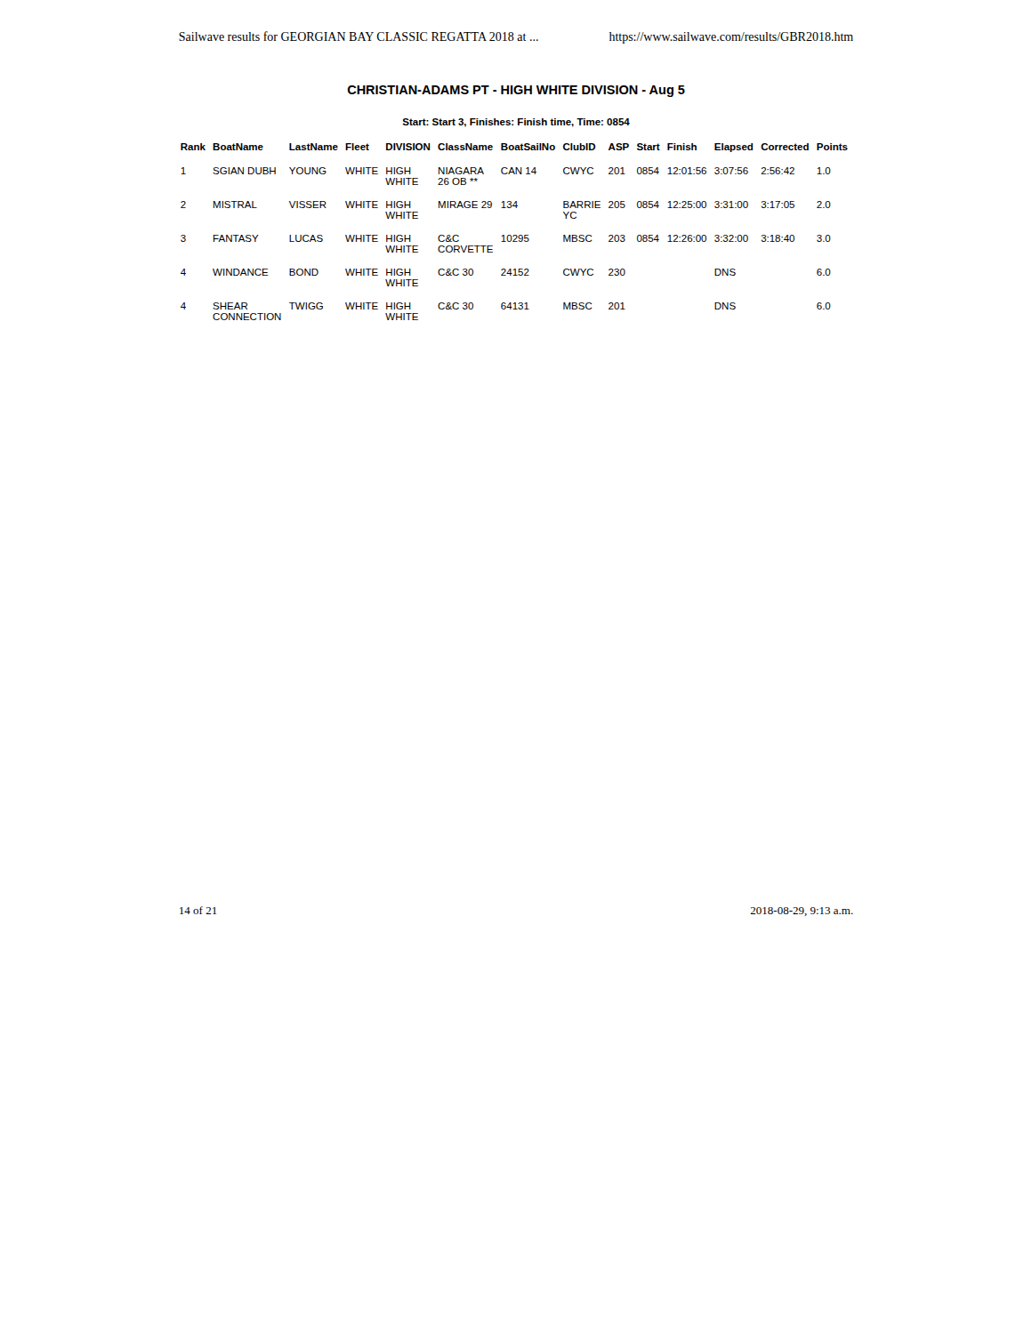Sailwave results for GEORGIAN BAY CLASSIC REGATTA 2018 at ...
https://www.sailwave.com/results/GBR2018.htm
CHRISTIAN-ADAMS PT - HIGH WHITE DIVISION - Aug 5
Start: Start 3, Finishes: Finish time, Time: 0854
| Rank | BoatName | LastName | Fleet | DIVISION | ClassName | BoatSailNo | ClubID | ASP | Start | Finish | Elapsed | Corrected | Points |
| --- | --- | --- | --- | --- | --- | --- | --- | --- | --- | --- | --- | --- | --- |
| 1 | SGIAN DUBH | YOUNG | WHITE | HIGH WHITE | NIAGARA 26 OB ** | CAN 14 | CWYC | 201 | 0854 | 12:01:56 | 3:07:56 | 2:56:42 | 1.0 |
| 2 | MISTRAL | VISSER | WHITE | HIGH WHITE | MIRAGE 29 | 134 | BARRIE YC | 205 | 0854 | 12:25:00 | 3:31:00 | 3:17:05 | 2.0 |
| 3 | FANTASY | LUCAS | WHITE | HIGH WHITE | C&C CORVETTE | 10295 | MBSC | 203 | 0854 | 12:26:00 | 3:32:00 | 3:18:40 | 3.0 |
| 4 | WINDANCE | BOND | WHITE | HIGH WHITE | C&C 30 | 24152 | CWYC | 230 | | | DNS | | 6.0 |
| 4 | SHEAR CONNECTION | TWIGG | WHITE | HIGH WHITE | C&C 30 | 64131 | MBSC | 201 | | | DNS | | 6.0 |
14 of 21
2018-08-29, 9:13 a.m.